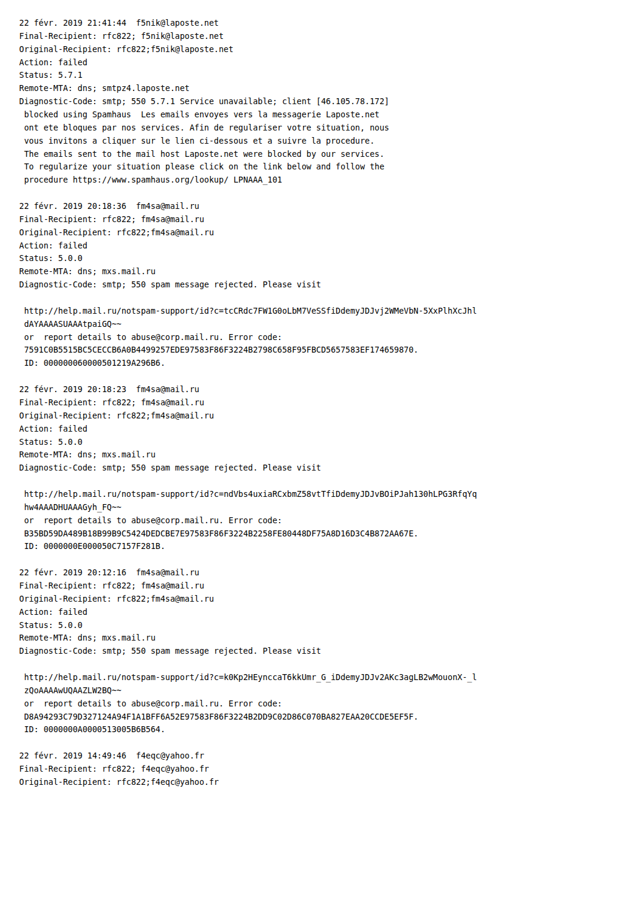22 févr. 2019 21:41:44  f5nik@laposte.net
Final-Recipient: rfc822; f5nik@laposte.net
Original-Recipient: rfc822;f5nik@laposte.net
Action: failed
Status: 5.7.1
Remote-MTA: dns; smtpz4.laposte.net
Diagnostic-Code: smtp; 550 5.7.1 Service unavailable; client [46.105.78.172]
 blocked using Spamhaus  Les emails envoyes vers la messagerie Laposte.net
 ont ete bloques par nos services. Afin de regulariser votre situation, nous
 vous invitons a cliquer sur le lien ci-dessous et a suivre la procedure.
 The emails sent to the mail host Laposte.net were blocked by our services.
 To regularize your situation please click on the link below and follow the
 procedure https://www.spamhaus.org/lookup/ LPNAAA_101
22 févr. 2019 20:18:36  fm4sa@mail.ru
Final-Recipient: rfc822; fm4sa@mail.ru
Original-Recipient: rfc822;fm4sa@mail.ru
Action: failed
Status: 5.0.0
Remote-MTA: dns; mxs.mail.ru
Diagnostic-Code: smtp; 550 spam message rejected. Please visit

 http://help.mail.ru/notspam-support/id?c=tcCRdc7FW1G0oLbM7VeSSfiDdemyJDJvj2WMeVbN-5XxPlhXcJhl
 dAYAAAASUAAAtpaiGQ~~
 or  report details to abuse@corp.mail.ru. Error code:
 7591C0B5515BC5CECCB6A0B4499257EDE97583F86F3224B2798C658F95FBCD5657583EF174659870.
 ID: 000000060000501219A296B6.
22 févr. 2019 20:18:23  fm4sa@mail.ru
Final-Recipient: rfc822; fm4sa@mail.ru
Original-Recipient: rfc822;fm4sa@mail.ru
Action: failed
Status: 5.0.0
Remote-MTA: dns; mxs.mail.ru
Diagnostic-Code: smtp; 550 spam message rejected. Please visit

 http://help.mail.ru/notspam-support/id?c=ndVbs4uxiaRCxbmZ58vtTfiDdemyJDJvBOiPJah130hLPG3RfqYq
 hw4AAADHUAAAGyh_FQ~~
 or  report details to abuse@corp.mail.ru. Error code:
 B35BD59DA489B18B99B9C5424DEDCBE7E97583F86F3224B2258FE80448DF75A8D16D3C4B872AA67E.
 ID: 0000000E000050C7157F281B.
22 févr. 2019 20:12:16  fm4sa@mail.ru
Final-Recipient: rfc822; fm4sa@mail.ru
Original-Recipient: rfc822;fm4sa@mail.ru
Action: failed
Status: 5.0.0
Remote-MTA: dns; mxs.mail.ru
Diagnostic-Code: smtp; 550 spam message rejected. Please visit

 http://help.mail.ru/notspam-support/id?c=k0Kp2HEynccaT6kkUmr_G_iDdemyJDJv2AKc3agLB2wMouonX-_l
 zQoAAAAwUQAAZLW2BQ~~
 or  report details to abuse@corp.mail.ru. Error code:
 D8A94293C79D327124A94F1A1BFF6A52E97583F86F3224B2DD9C02D86C070BA827EAA20CCDE5EF5F.
 ID: 0000000A0000513005B6B564.
22 févr. 2019 14:49:46  f4eqc@yahoo.fr
Final-Recipient: rfc822; f4eqc@yahoo.fr
Original-Recipient: rfc822;f4eqc@yahoo.fr